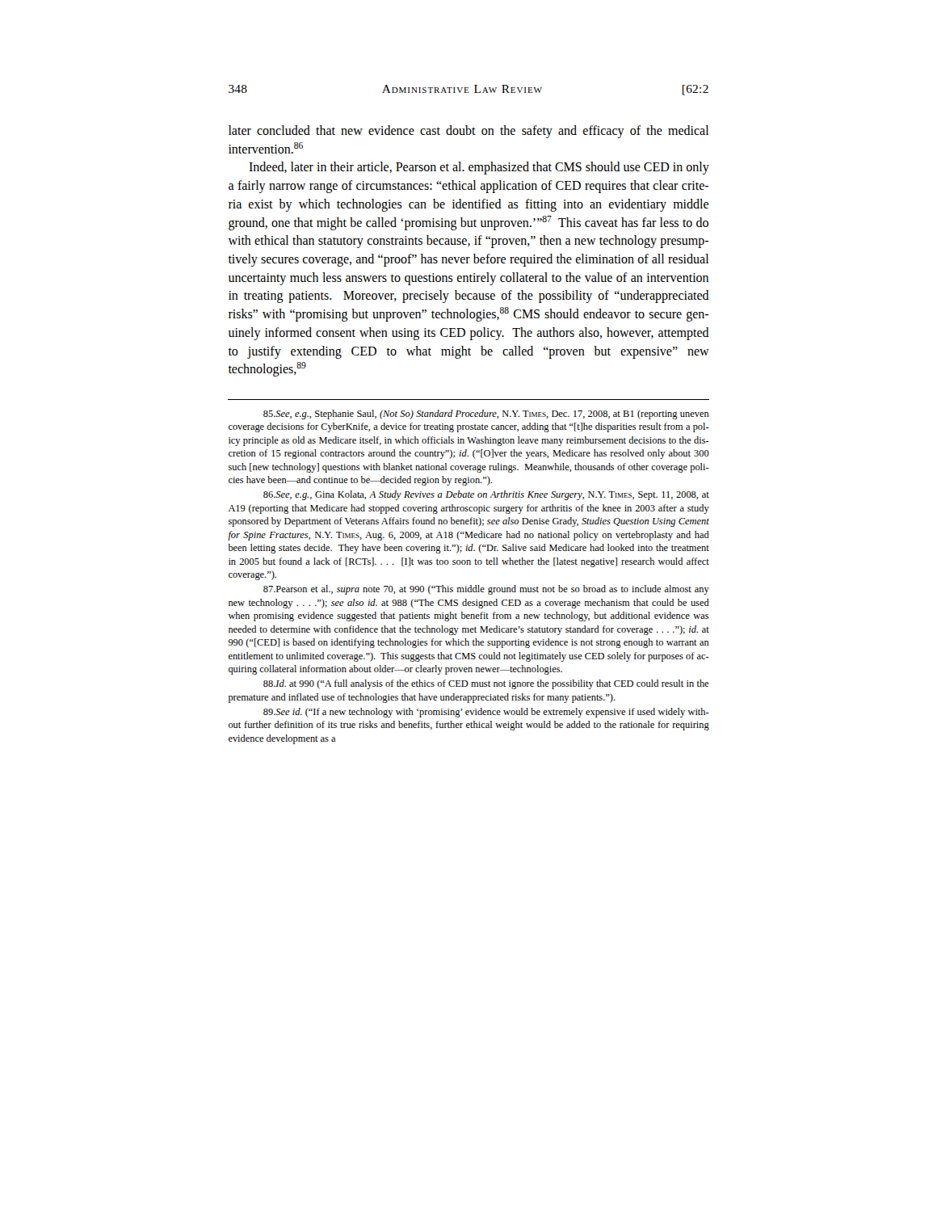348 Administrative Law Review [62:2
later concluded that new evidence cast doubt on the safety and efficacy of the medical intervention.86
Indeed, later in their article, Pearson et al. emphasized that CMS should use CED in only a fairly narrow range of circumstances: “ethical application of CED requires that clear criteria exist by which technologies can be identified as fitting into an evidentiary middle ground, one that might be called ‘promising but unproven.’”87 This caveat has far less to do with ethical than statutory constraints because, if “proven,” then a new technology presumptively secures coverage, and “proof” has never before required the elimination of all residual uncertainty much less answers to questions entirely collateral to the value of an intervention in treating patients. Moreover, precisely because of the possibility of “underappreciated risks” with “promising but unproven” technologies,88 CMS should endeavor to secure genuinely informed consent when using its CED policy. The authors also, however, attempted to justify extending CED to what might be called “proven but expensive” new technologies,89
85. See, e.g., Stephanie Saul, (Not So) Standard Procedure, N.Y. Times, Dec. 17, 2008, at B1 (reporting uneven coverage decisions for CyberKnife, a device for treating prostate cancer, adding that “[t]he disparities result from a policy principle as old as Medicare itself, in which officials in Washington leave many reimbursement decisions to the discretion of 15 regional contractors around the country”); id. (“[O]ver the years, Medicare has resolved only about 300 such [new technology] questions with blanket national coverage rulings. Meanwhile, thousands of other coverage policies have been—and continue to be—decided region by region.”).
86. See, e.g., Gina Kolata, A Study Revives a Debate on Arthritis Knee Surgery, N.Y. Times, Sept. 11, 2008, at A19 (reporting that Medicare had stopped covering arthroscopic surgery for arthritis of the knee in 2003 after a study sponsored by Department of Veterans Affairs found no benefit); see also Denise Grady, Studies Question Using Cement for Spine Fractures, N.Y. Times, Aug. 6, 2009, at A18 (“Medicare had no national policy on vertebroplasty and had been letting states decide. They have been covering it.”); id. (“Dr. Salive said Medicare had looked into the treatment in 2005 but found a lack of [RCTs]. . . . [I]t was too soon to tell whether the [latest negative] research would affect coverage.”).
87. Pearson et al., supra note 70, at 990 (“This middle ground must not be so broad as to include almost any new technology . . . .”); see also id. at 988 (“The CMS designed CED as a coverage mechanism that could be used when promising evidence suggested that patients might benefit from a new technology, but additional evidence was needed to determine with confidence that the technology met Medicare’s statutory standard for coverage . . . .”); id. at 990 (“[CED] is based on identifying technologies for which the supporting evidence is not strong enough to warrant an entitlement to unlimited coverage.”). This suggests that CMS could not legitimately use CED solely for purposes of acquiring collateral information about older—or clearly proven newer—technologies.
88. Id. at 990 (“A full analysis of the ethics of CED must not ignore the possibility that CED could result in the premature and inflated use of technologies that have underappreciated risks for many patients.”).
89. See id. (“If a new technology with ‘promising’ evidence would be extremely expensive if used widely without further definition of its true risks and benefits, further ethical weight would be added to the rationale for requiring evidence development as a